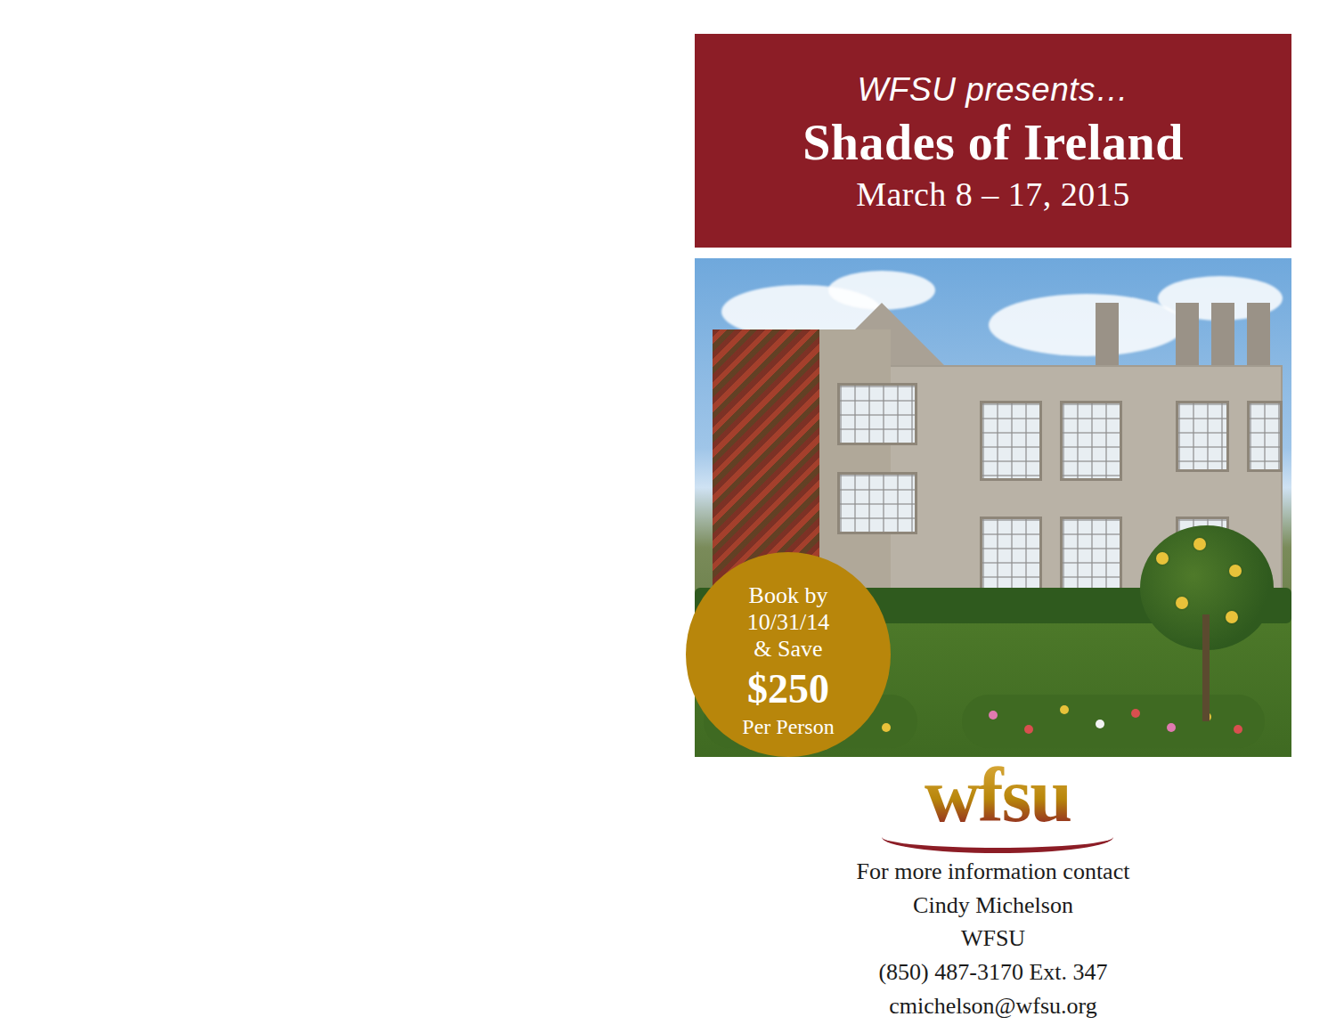WFSU presents…
Shades of Ireland
March 8 – 17, 2015
Book by 10/31/14 & Save $250 Per Person
wfsu
For more information contact
Cindy Michelson
WFSU
(850) 487-3170 Ext. 347
cmichelson@wfsu.org